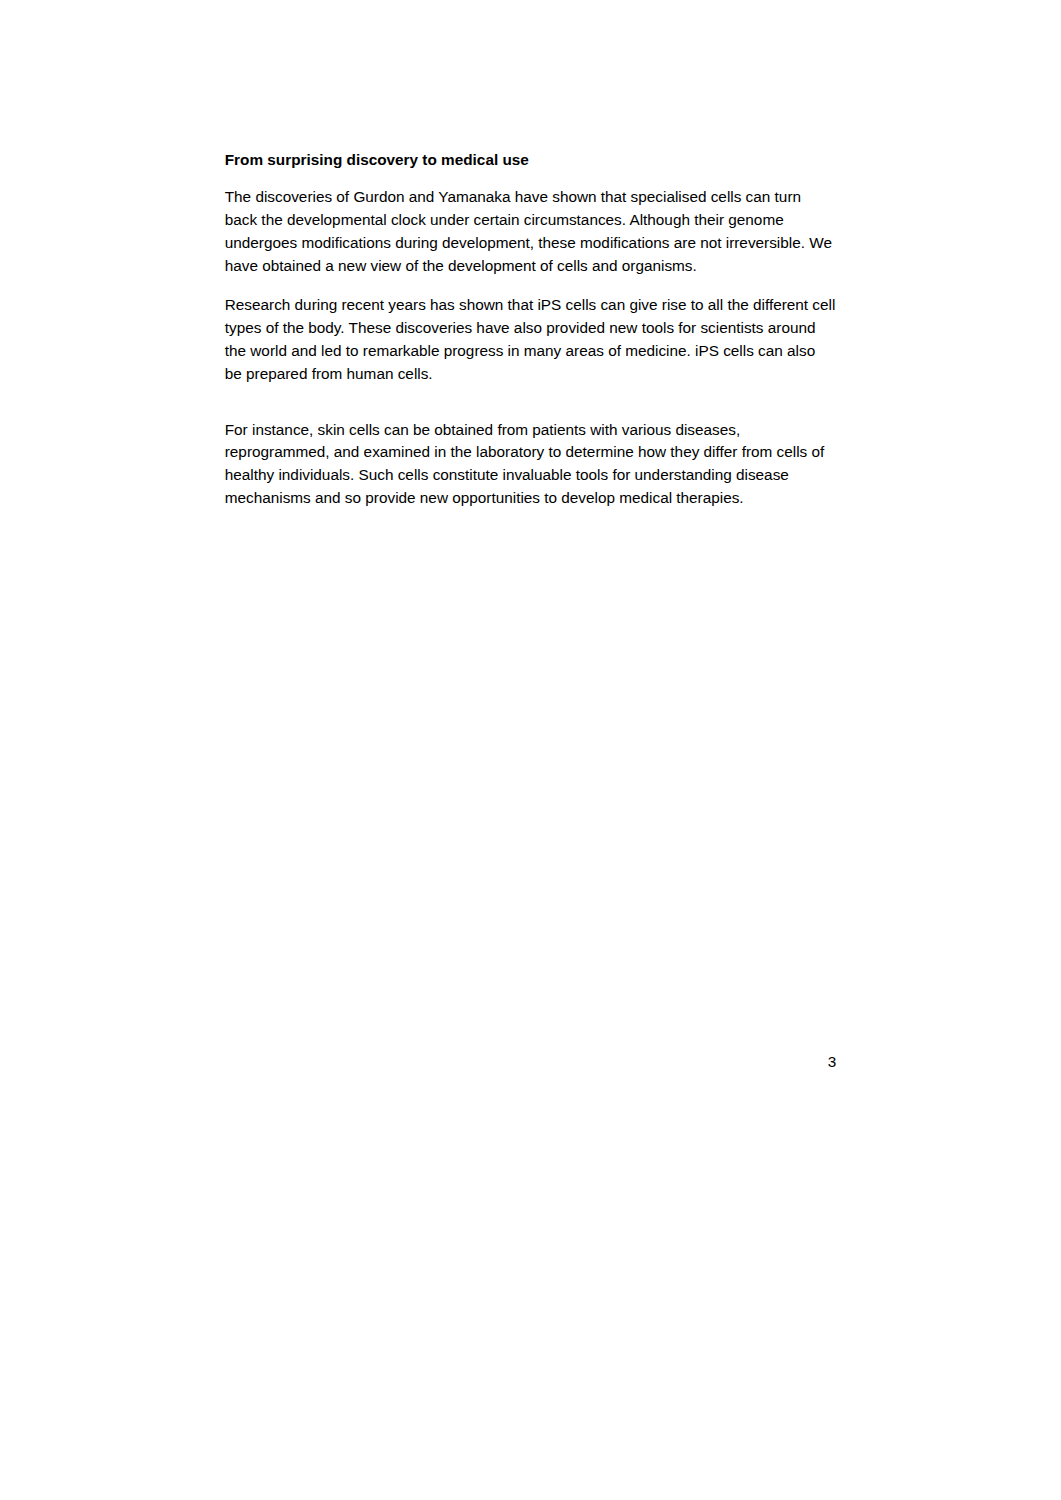From surprising discovery to medical use
The discoveries of Gurdon and Yamanaka have shown that specialised cells can turn back the developmental clock under certain circumstances. Although their genome undergoes modifications during development, these modifications are not irreversible. We have obtained a new view of the development of cells and organisms.
Research during recent years has shown that iPS cells can give rise to all the different cell types of the body. These discoveries have also provided new tools for scientists around the world and led to remarkable progress in many areas of medicine. iPS cells can also be prepared from human cells.
For instance, skin cells can be obtained from patients with various diseases, reprogrammed, and examined in the laboratory to determine how they differ from cells of healthy individuals. Such cells constitute invaluable tools for understanding disease mechanisms and so provide new opportunities to develop medical therapies.
3